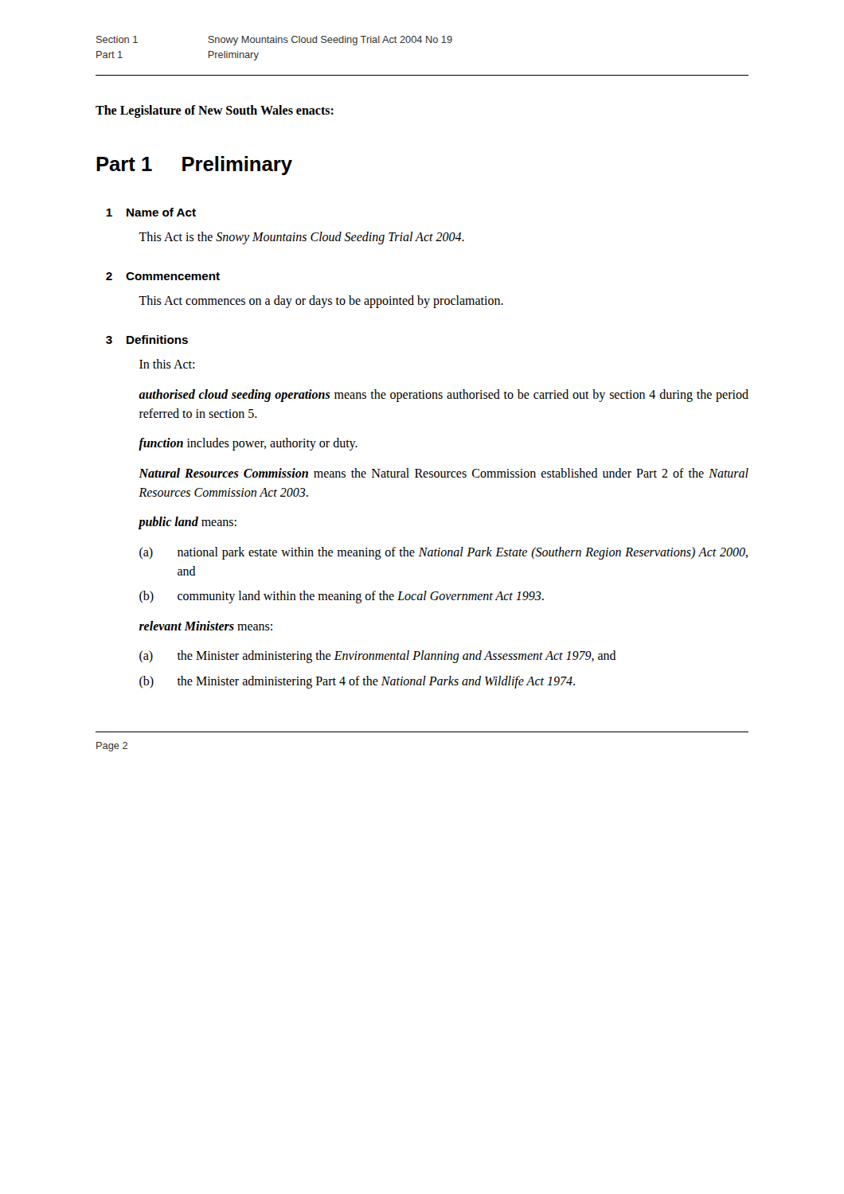Section 1 Snowy Mountains Cloud Seeding Trial Act 2004 No 19
Part 1 Preliminary
The Legislature of New South Wales enacts:
Part 1 Preliminary
1 Name of Act
This Act is the Snowy Mountains Cloud Seeding Trial Act 2004.
2 Commencement
This Act commences on a day or days to be appointed by proclamation.
3 Definitions
In this Act:
authorised cloud seeding operations means the operations authorised to be carried out by section 4 during the period referred to in section 5.
function includes power, authority or duty.
Natural Resources Commission means the Natural Resources Commission established under Part 2 of the Natural Resources Commission Act 2003.
public land means:
(a) national park estate within the meaning of the National Park Estate (Southern Region Reservations) Act 2000, and
(b) community land within the meaning of the Local Government Act 1993.
relevant Ministers means:
(a) the Minister administering the Environmental Planning and Assessment Act 1979, and
(b) the Minister administering Part 4 of the National Parks and Wildlife Act 1974.
Page 2